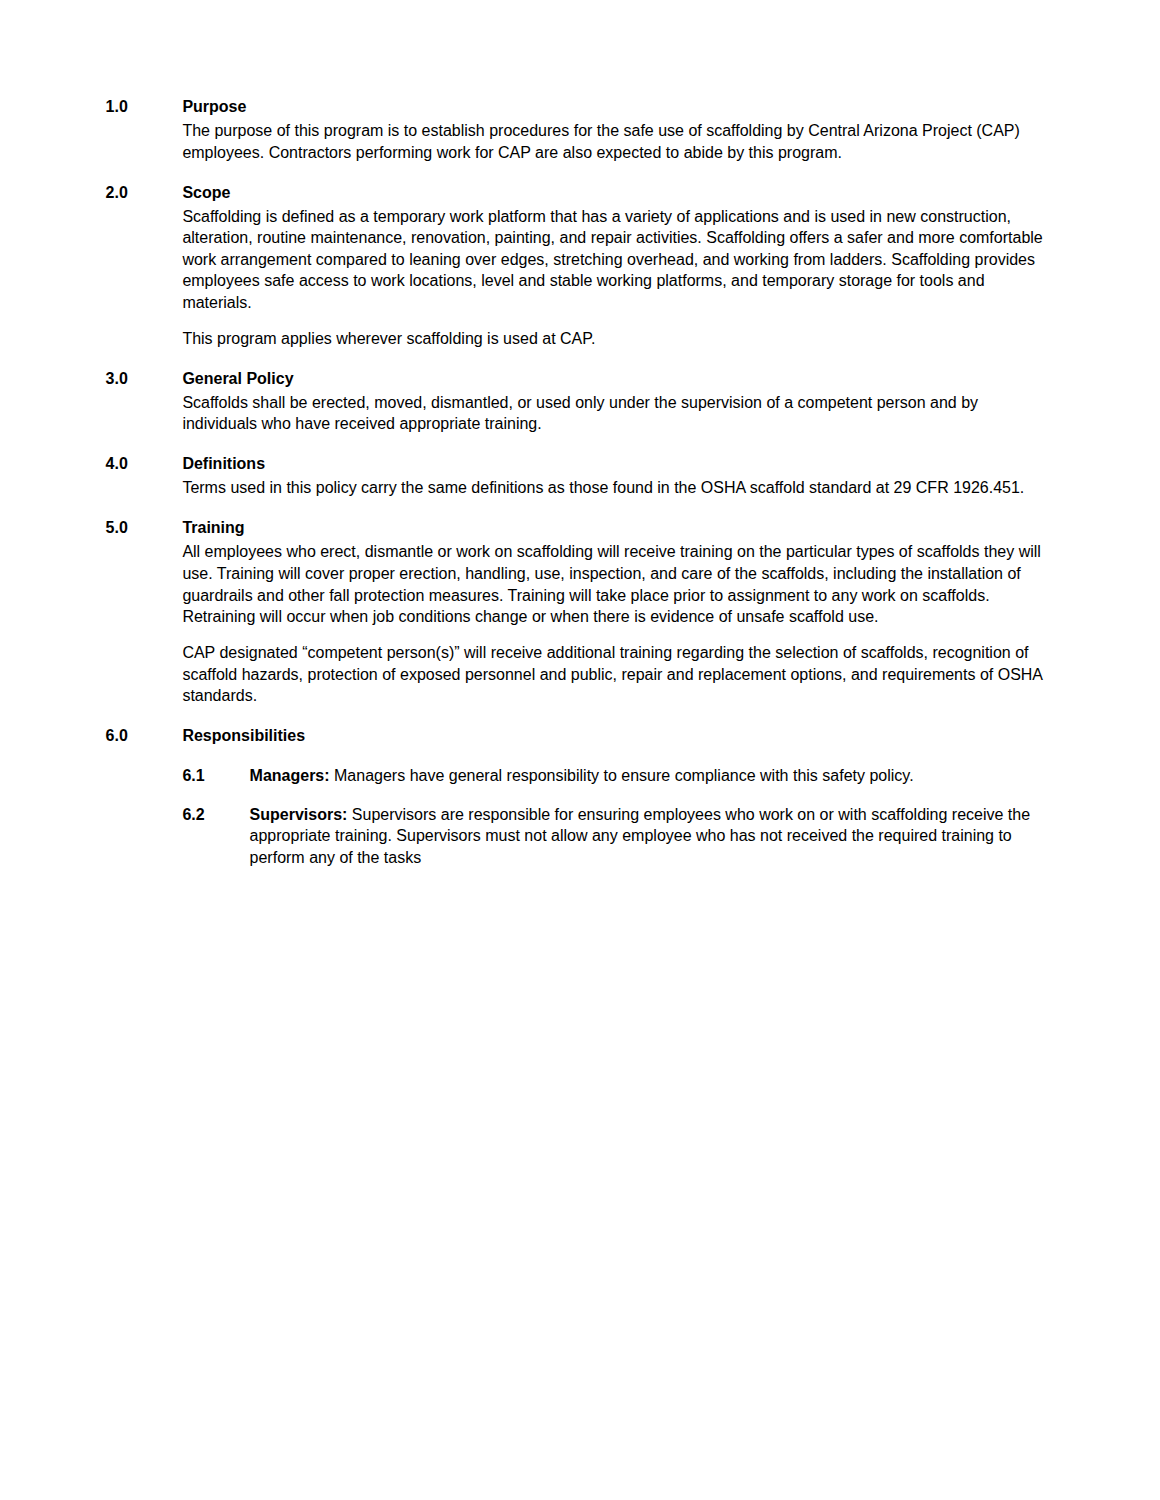1.0
Purpose
The purpose of this program is to establish procedures for the safe use of scaffolding by Central Arizona Project (CAP) employees. Contractors performing work for CAP are also expected to abide by this program.
2.0
Scope
Scaffolding is defined as a temporary work platform that has a variety of applications and is used in new construction, alteration, routine maintenance, renovation, painting, and repair activities. Scaffolding offers a safer and more comfortable work arrangement compared to leaning over edges, stretching overhead, and working from ladders. Scaffolding provides employees safe access to work locations, level and stable working platforms, and temporary storage for tools and materials.
This program applies wherever scaffolding is used at CAP.
3.0
General Policy
Scaffolds shall be erected, moved, dismantled, or used only under the supervision of a competent person and by individuals who have received appropriate training.
4.0
Definitions
Terms used in this policy carry the same definitions as those found in the OSHA scaffold standard at 29 CFR 1926.451.
5.0
Training
All employees who erect, dismantle or work on scaffolding will receive training on the particular types of scaffolds they will use. Training will cover proper erection, handling, use, inspection, and care of the scaffolds, including the installation of guardrails and other fall protection measures. Training will take place prior to assignment to any work on scaffolds. Retraining will occur when job conditions change or when there is evidence of unsafe scaffold use.
CAP designated “competent person(s)” will receive additional training regarding the selection of scaffolds, recognition of scaffold hazards, protection of exposed personnel and public, repair and replacement options, and requirements of OSHA standards.
6.0
Responsibilities
6.1
Managers: Managers have general responsibility to ensure compliance with this safety policy.
6.2
Supervisors: Supervisors are responsible for ensuring employees who work on or with scaffolding receive the appropriate training. Supervisors must not allow any employee who has not received the required training to perform any of the tasks